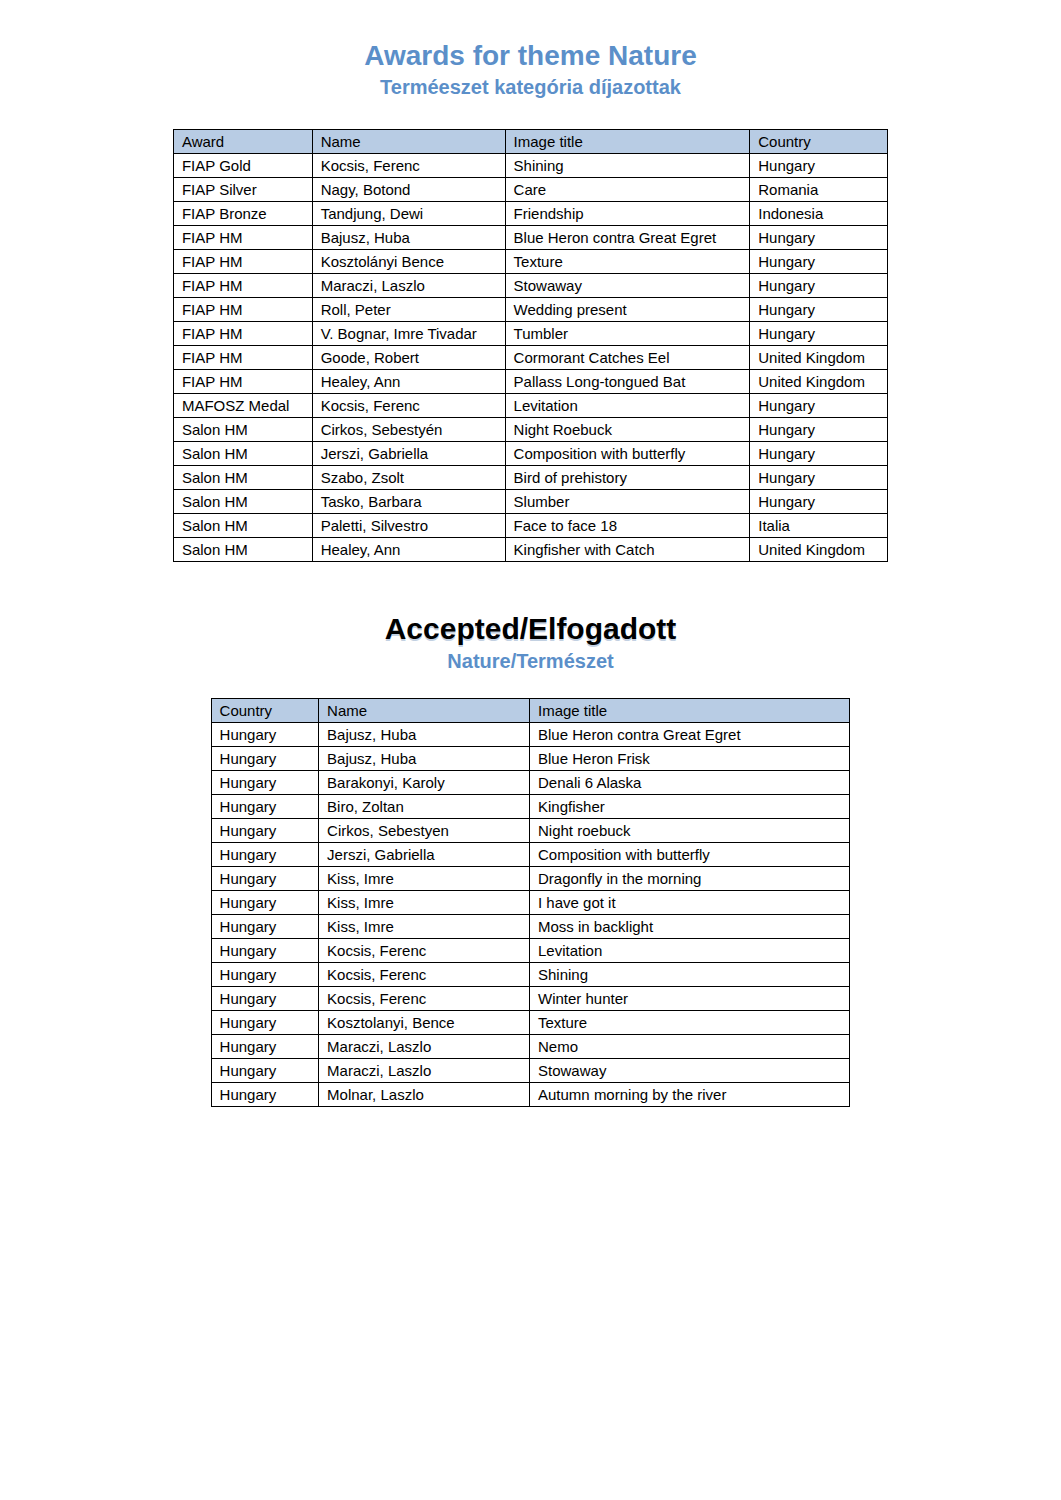Awards for theme Nature
Terméeszet kategória díjazottak
| Award | Name | Image title | Country |
| --- | --- | --- | --- |
| FIAP Gold | Kocsis, Ferenc | Shining | Hungary |
| FIAP Silver | Nagy, Botond | Care | Romania |
| FIAP Bronze | Tandjung, Dewi | Friendship | Indonesia |
| FIAP HM | Bajusz, Huba | Blue Heron contra Great Egret | Hungary |
| FIAP HM | Kosztolányi Bence | Texture | Hungary |
| FIAP HM | Maraczi, Laszlo | Stowaway | Hungary |
| FIAP HM | Roll, Peter | Wedding present | Hungary |
| FIAP HM | V. Bognar, Imre Tivadar | Tumbler | Hungary |
| FIAP HM | Goode, Robert | Cormorant Catches Eel | United Kingdom |
| FIAP HM | Healey, Ann | Pallass Long-tongued Bat | United Kingdom |
| MAFOSZ Medal | Kocsis, Ferenc | Levitation | Hungary |
| Salon HM | Cirkos, Sebestyén | Night Roebuck | Hungary |
| Salon HM | Jerszi, Gabriella | Composition with butterfly | Hungary |
| Salon HM | Szabo, Zsolt | Bird of prehistory | Hungary |
| Salon HM | Tasko, Barbara | Slumber | Hungary |
| Salon HM | Paletti, Silvestro | Face to face 18 | Italia |
| Salon HM | Healey, Ann | Kingfisher with Catch | United Kingdom |
Accepted/Elfogadott
Nature/Természet
| Country | Name | Image title |
| --- | --- | --- |
| Hungary | Bajusz, Huba | Blue Heron contra Great Egret |
| Hungary | Bajusz, Huba | Blue Heron Frisk |
| Hungary | Barakonyi, Karoly | Denali 6 Alaska |
| Hungary | Biro, Zoltan | Kingfisher |
| Hungary | Cirkos, Sebestyen | Night roebuck |
| Hungary | Jerszi, Gabriella | Composition with butterfly |
| Hungary | Kiss, Imre | Dragonfly in the morning |
| Hungary | Kiss, Imre | I have got it |
| Hungary | Kiss, Imre | Moss in backlight |
| Hungary | Kocsis, Ferenc | Levitation |
| Hungary | Kocsis, Ferenc | Shining |
| Hungary | Kocsis, Ferenc | Winter hunter |
| Hungary | Kosztolanyi, Bence | Texture |
| Hungary | Maraczi, Laszlo | Nemo |
| Hungary | Maraczi, Laszlo | Stowaway |
| Hungary | Molnar, Laszlo | Autumn morning by the river |